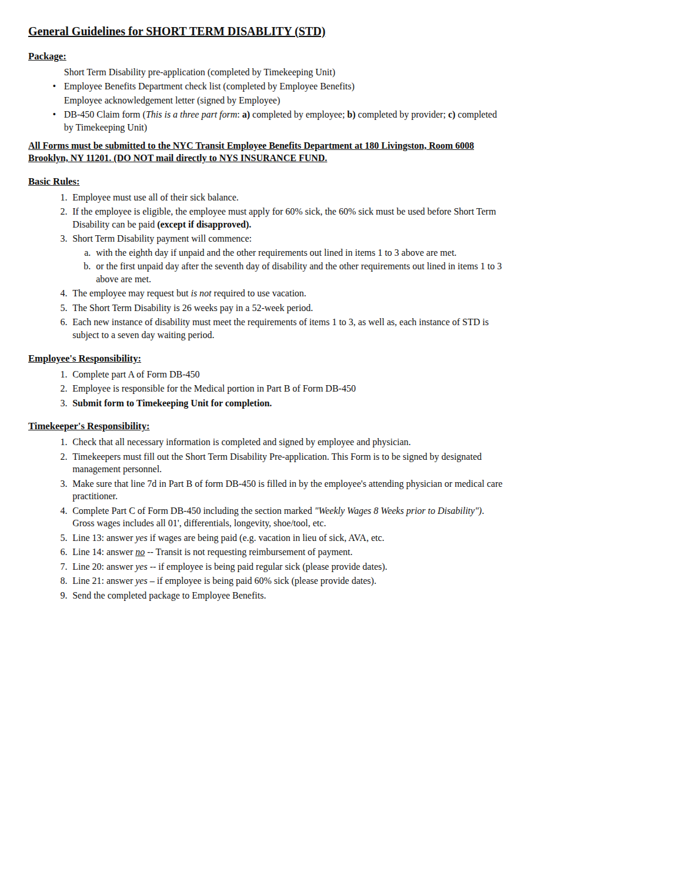General Guidelines for SHORT TERM DISABLITY (STD)
Package:
Short Term Disability pre-application (completed by Timekeeping Unit)
Employee Benefits Department check list (completed by Employee Benefits)
Employee acknowledgement letter (signed by Employee)
DB-450 Claim form (This is a three part form: a) completed by employee; b) completed by provider; c) completed by Timekeeping Unit)
All Forms must be submitted to the NYC Transit Employee Benefits Department at 180 Livingston, Room 6008 Brooklyn, NY 11201. (DO NOT mail directly to NYS INSURANCE FUND.
Basic Rules:
Employee must use all of their sick balance.
If the employee is eligible, the employee must apply for 60% sick, the 60% sick must be used before Short Term Disability can be paid (except if disapproved).
Short Term Disability payment will commence:
with the eighth day if unpaid and the other requirements out lined in items 1 to 3 above are met.
or the first unpaid day after the seventh day of disability and the other requirements out lined in items 1 to 3 above are met.
The employee may request but is not required to use vacation.
The Short Term Disability is 26 weeks pay in a 52-week period.
Each new instance of disability must meet the requirements of items 1 to 3, as well as, each instance of STD is subject to a seven day waiting period.
Employee's Responsibility:
Complete part A of Form DB-450
Employee is responsible for the Medical portion in Part B of Form DB-450
Submit form to Timekeeping Unit for completion.
Timekeeper's Responsibility:
Check that all necessary information is completed and signed by employee and physician.
Timekeepers must fill out the Short Term Disability Pre-application. This Form is to be signed by designated management personnel.
Make sure that line 7d in Part B of form DB-450 is filled in by the employee's attending physician or medical care practitioner.
Complete Part C of Form DB-450 including the section marked "Weekly Wages 8 Weeks prior to Disability"). Gross wages includes all 01', differentials, longevity, shoe/tool, etc.
Line 13: answer yes if wages are being paid (e.g. vacation in lieu of sick, AVA, etc.
Line 14: answer no -- Transit is not requesting reimbursement of payment.
Line 20: answer yes -- if employee is being paid regular sick (please provide dates).
Line 21: answer yes – if employee is being paid 60% sick (please provide dates).
Send the completed package to Employee Benefits.